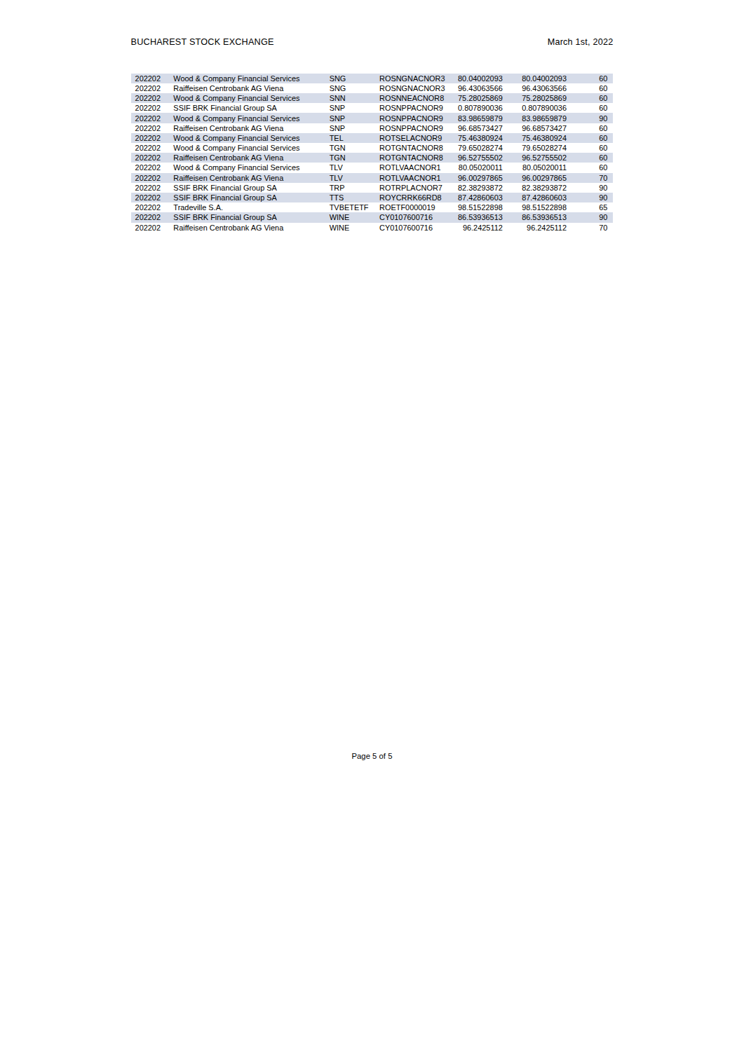BUCHAREST STOCK EXCHANGE
March 1st, 2022
| 202202 | Wood & Company Financial Services | SNG | ROSNGNACNOR3 | 80.04002093 | 80.04002093 | 60 |
| 202202 | Raiffeisen Centrobank AG Viena | SNG | ROSNGNACNOR3 | 96.43063566 | 96.43063566 | 60 |
| 202202 | Wood & Company Financial Services | SNN | ROSNNEACNOR8 | 75.28025869 | 75.28025869 | 60 |
| 202202 | SSIF BRK Financial Group SA | SNP | ROSNPPACNOR9 | 0.807890036 | 0.807890036 | 60 |
| 202202 | Wood & Company Financial Services | SNP | ROSNPPACNOR9 | 83.98659879 | 83.98659879 | 90 |
| 202202 | Raiffeisen Centrobank AG Viena | SNP | ROSNPPACNOR9 | 96.68573427 | 96.68573427 | 60 |
| 202202 | Wood & Company Financial Services | TEL | ROTSELACNOR9 | 75.46380924 | 75.46380924 | 60 |
| 202202 | Wood & Company Financial Services | TGN | ROTGNTACNOR8 | 79.65028274 | 79.65028274 | 60 |
| 202202 | Raiffeisen Centrobank AG Viena | TGN | ROTGNTACNOR8 | 96.52755502 | 96.52755502 | 60 |
| 202202 | Wood & Company Financial Services | TLV | ROTLVAACNOR1 | 80.05020011 | 80.05020011 | 60 |
| 202202 | Raiffeisen Centrobank AG Viena | TLV | ROTLVAACNOR1 | 96.00297865 | 96.00297865 | 70 |
| 202202 | SSIF BRK Financial Group SA | TRP | ROTRPLACNOR7 | 82.38293872 | 82.38293872 | 90 |
| 202202 | SSIF BRK Financial Group SA | TTS | ROYCRRK66RD8 | 87.42860603 | 87.42860603 | 90 |
| 202202 | Tradeville S.A. | TVBETETF | ROETF0000019 | 98.51522898 | 98.51522898 | 65 |
| 202202 | SSIF BRK Financial Group SA | WINE | CY0107600716 | 86.53936513 | 86.53936513 | 90 |
| 202202 | Raiffeisen Centrobank AG Viena | WINE | CY0107600716 | 96.2425112 | 96.2425112 | 70 |
Page 5 of 5